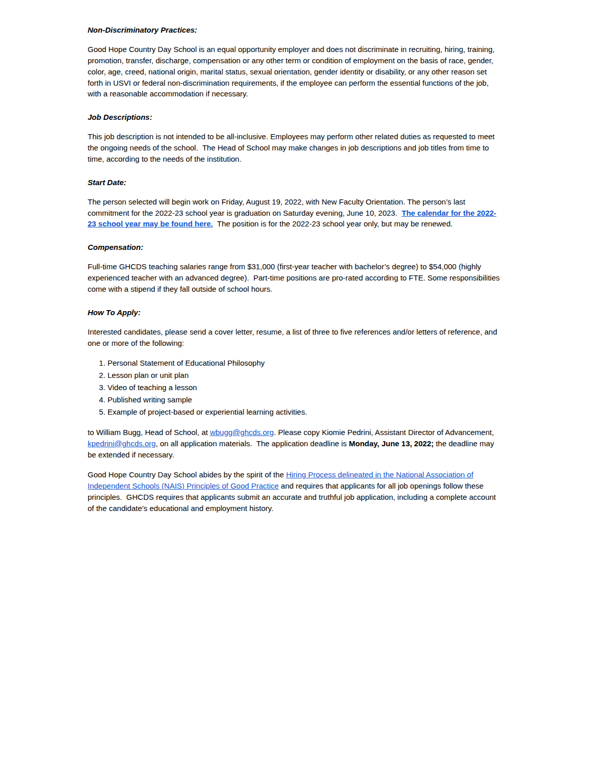Non-Discriminatory Practices:
Good Hope Country Day School is an equal opportunity employer and does not discriminate in recruiting, hiring, training, promotion, transfer, discharge, compensation or any other term or condition of employment on the basis of race, gender, color, age, creed, national origin, marital status, sexual orientation, gender identity or disability, or any other reason set forth in USVI or federal non-discrimination requirements, if the employee can perform the essential functions of the job, with a reasonable accommodation if necessary.
Job Descriptions:
This job description is not intended to be all-inclusive. Employees may perform other related duties as requested to meet the ongoing needs of the school. The Head of School may make changes in job descriptions and job titles from time to time, according to the needs of the institution.
Start Date:
The person selected will begin work on Friday, August 19, 2022, with New Faculty Orientation. The person’s last commitment for the 2022-23 school year is graduation on Saturday evening, June 10, 2023. The calendar for the 2022-23 school year may be found here. The position is for the 2022-23 school year only, but may be renewed.
Compensation:
Full-time GHCDS teaching salaries range from $31,000 (first-year teacher with bachelor’s degree) to $54,000 (highly experienced teacher with an advanced degree). Part-time positions are pro-rated according to FTE. Some responsibilities come with a stipend if they fall outside of school hours.
How To Apply:
Interested candidates, please send a cover letter, resume, a list of three to five references and/or letters of reference, and one or more of the following:
Personal Statement of Educational Philosophy
Lesson plan or unit plan
Video of teaching a lesson
Published writing sample
Example of project-based or experiential learning activities.
to William Bugg, Head of School, at wbugg@ghcds.org. Please copy Kiomie Pedrini, Assistant Director of Advancement, kpedrini@ghcds.org, on all application materials. The application deadline is Monday, June 13, 2022; the deadline may be extended if necessary.
Good Hope Country Day School abides by the spirit of the Hiring Process delineated in the National Association of Independent Schools (NAIS) Principles of Good Practice and requires that applicants for all job openings follow these principles. GHCDS requires that applicants submit an accurate and truthful job application, including a complete account of the candidate’s educational and employment history.